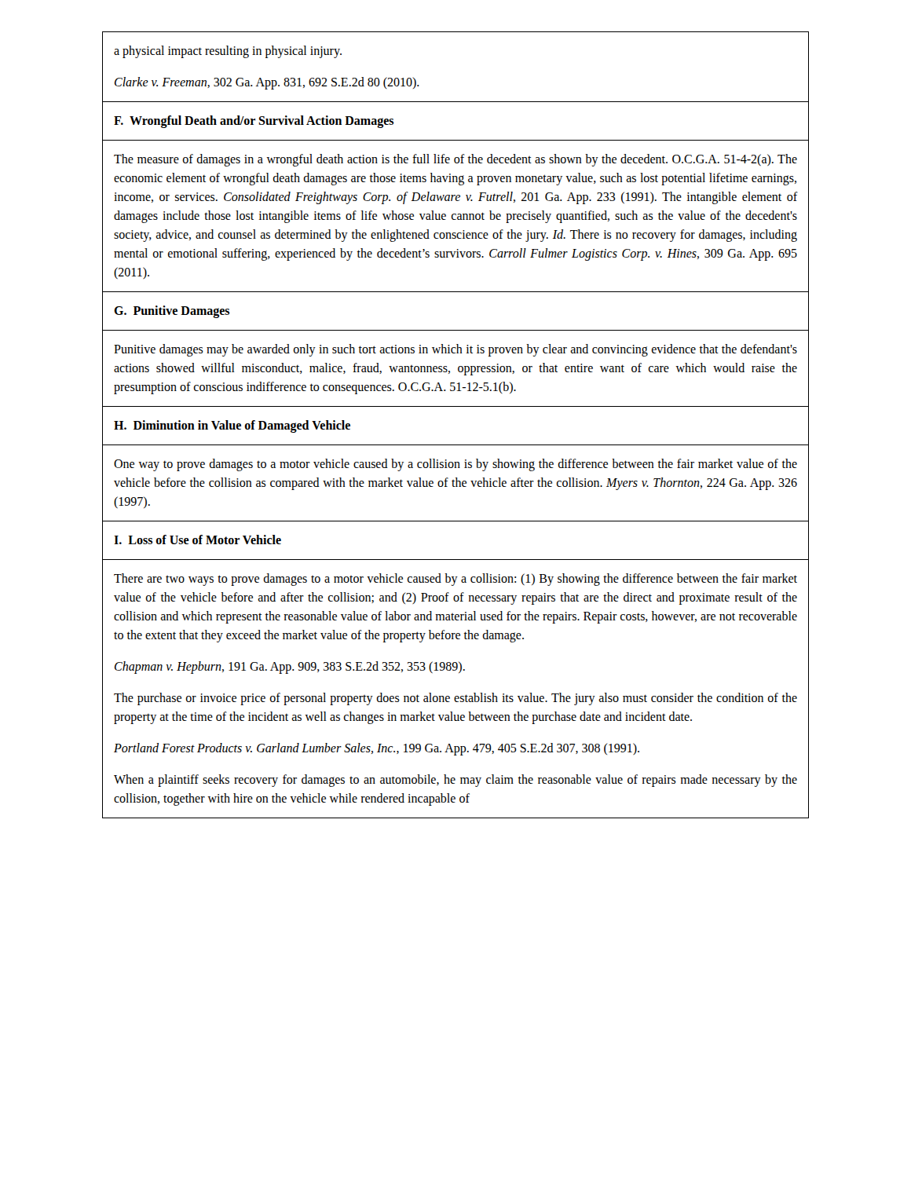| a physical impact resulting in physical injury. Clarke v. Freeman , 302 Ga. App. 831, 692 S.E.2d 80 (2010). |
| F. Wrongful Death and/or Survival Action Damages |
| The measure of damages in a wrongful death action is the full life of the decedent as shown by the decedent. O.C.G.A. 51-4-2(a). The economic element of wrongful death damages are those items having a proven monetary value, such as lost potential lifetime earnings, income, or services. Consolidated Freightways Corp. of Delaware v. Futrell , 201 Ga. App. 233 (1991). The intangible element of damages include those lost intangible items of life whose value cannot be precisely quantified, such as the value of the decedent's society, advice, and counsel as determined by the enlightened conscience of the jury. Id. There is no recovery for damages, including mental or emotional suffering, experienced by the decedent’s survivors. Carroll Fulmer Logistics Corp. v. Hines , 309 Ga. App. 695 (2011). |
| G. Punitive Damages |
| Punitive damages may be awarded only in such tort actions in which it is proven by clear and convincing evidence that the defendant's actions showed willful misconduct, malice, fraud, wantonness, oppression, or that entire want of care which would raise the presumption of conscious indifference to consequences. O.C.G.A. 51-12-5.1(b). |
| H. Diminution in Value of Damaged Vehicle |
| One way to prove damages to a motor vehicle caused by a collision is by showing the difference between the fair market value of the vehicle before the collision as compared with the market value of the vehicle after the collision. Myers v. Thornton , 224 Ga. App. 326 (1997). |
| I. Loss of Use of Motor Vehicle |
| There are two ways to prove damages to a motor vehicle caused by a collision: (1) By showing the difference between the fair market value of the vehicle before and after the collision; and (2) Proof of necessary repairs that are the direct and proximate result of the collision and which represent the reasonable value of labor and material used for the repairs. Repair costs, however, are not recoverable to the extent that they exceed the market value of the property before the damage. Chapman v. Hepburn , 191 Ga. App. 909, 383 S.E.2d 352, 353 (1989). The purchase or invoice price of personal property does not alone establish its value. The jury also must consider the condition of the property at the time of the incident as well as changes in market value between the purchase date and incident date. Portland Forest Products v. Garland Lumber Sales, Inc. , 199 Ga. App. 479, 405 S.E.2d 307, 308 (1991). When a plaintiff seeks recovery for damages to an automobile, he may claim the reasonable value of repairs made necessary by the collision, together with hire on the vehicle while rendered incapable of |